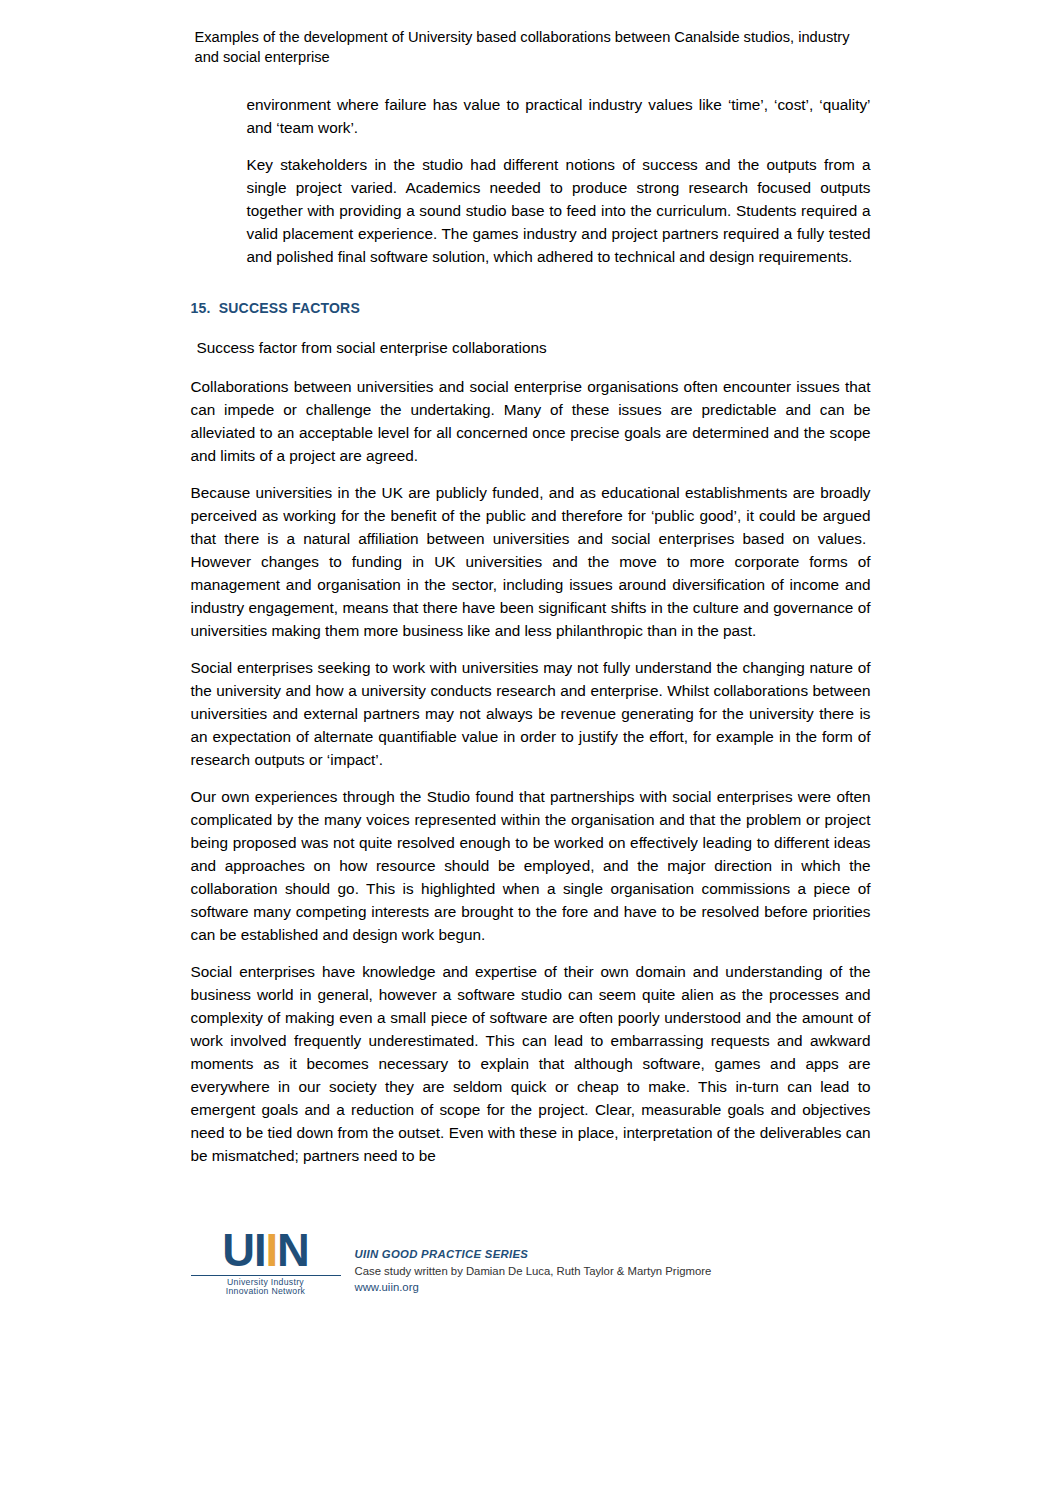Examples of the development of University based collaborations between Canalside studios, industry and social enterprise
environment where failure has value to practical industry values like ‘time’, ‘cost’, ‘quality’ and ‘team work’.
Key stakeholders in the studio had different notions of success and the outputs from a single project varied. Academics needed to produce strong research focused outputs together with providing a sound studio base to feed into the curriculum. Students required a valid placement experience. The games industry and project partners required a fully tested and polished final software solution, which adhered to technical and design requirements.
15. SUCCESS FACTORS
Success factor from social enterprise collaborations
Collaborations between universities and social enterprise organisations often encounter issues that can impede or challenge the undertaking. Many of these issues are predictable and can be alleviated to an acceptable level for all concerned once precise goals are determined and the scope and limits of a project are agreed.
Because universities in the UK are publicly funded, and as educational establishments are broadly perceived as working for the benefit of the public and therefore for ‘public good’, it could be argued that there is a natural affiliation between universities and social enterprises based on values. However changes to funding in UK universities and the move to more corporate forms of management and organisation in the sector, including issues around diversification of income and industry engagement, means that there have been significant shifts in the culture and governance of universities making them more business like and less philanthropic than in the past.
Social enterprises seeking to work with universities may not fully understand the changing nature of the university and how a university conducts research and enterprise. Whilst collaborations between universities and external partners may not always be revenue generating for the university there is an expectation of alternate quantifiable value in order to justify the effort, for example in the form of research outputs or ‘impact’.
Our own experiences through the Studio found that partnerships with social enterprises were often complicated by the many voices represented within the organisation and that the problem or project being proposed was not quite resolved enough to be worked on effectively leading to different ideas and approaches on how resource should be employed, and the major direction in which the collaboration should go. This is highlighted when a single organisation commissions a piece of software many competing interests are brought to the fore and have to be resolved before priorities can be established and design work begun.
Social enterprises have knowledge and expertise of their own domain and understanding of the business world in general, however a software studio can seem quite alien as the processes and complexity of making even a small piece of software are often poorly understood and the amount of work involved frequently underestimated. This can lead to embarrassing requests and awkward moments as it becomes necessary to explain that although software, games and apps are everywhere in our society they are seldom quick or cheap to make. This in-turn can lead to emergent goals and a reduction of scope for the project. Clear, measurable goals and objectives need to be tied down from the outset. Even with these in place, interpretation of the deliverables can be mismatched; partners need to be
UIIN University Industry
Innovation Network
UIIN GOOD PRACTICE SERIES
Case study written by Damian De Luca, Ruth Taylor & Martyn Prigmore
www.uiin.org